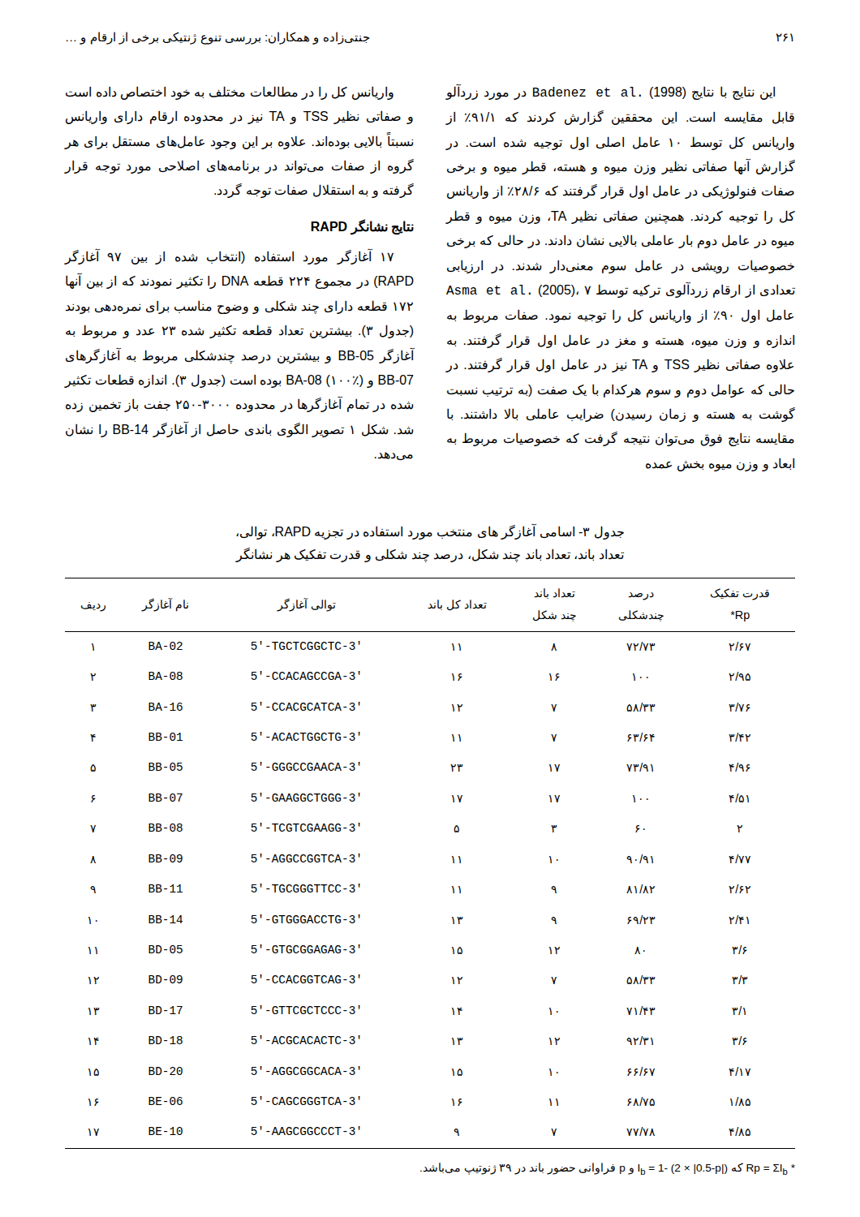۲۶۱ جنتی‌زاده و همکاران: بررسی تنوع ژنتیکی برخی از ارقام و …
این نتایج با نتایج Badenez et al. (1998) در مورد زردآلو قابل مقایسه است. این محققین گزارش کردند که ۹۱/۱٪ از واریانس کل توسط ۱۰ عامل اصلی اول توجیه شده است. در گزارش آنها صفاتی نظیر وزن میوه و هسته، قطر میوه و برخی صفات فنولوژیکی در عامل اول قرار گرفتند که ۲۸/۶٪ از واریانس کل را توجیه کردند. همچنین صفاتی نظیر TA، وزن میوه و قطر میوه در عامل دوم بار عاملی بالایی نشان دادند. در حالی که برخی خصوصیات رویشی در عامل سوم معنی‌دار شدند. در ارزیابی تعدادی از ارقام زردآلوی ترکیه توسط Asma et al. (2005)، ۷ عامل اول ۹۰٪ از واریانس کل را توجیه نمود. صفات مربوط به اندازه و وزن میوه، هسته و مغز در عامل اول قرار گرفتند. به علاوه صفاتی نظیر TSS و TA نیز در عامل اول قرار گرفتند. در حالی که عوامل دوم و سوم هرکدام با یک صفت (به ترتیب نسبت گوشت به هسته و زمان رسیدن) ضرایب عاملی بالا داشتند. با مقایسه نتایج فوق می‌توان نتیجه گرفت که خصوصیات مربوط به ابعاد و وزن میوه بخش عمده
واریانس کل را در مطالعات مختلف به خود اختصاص داده است و صفاتی نظیر TSS و TA نیز در محدوده ارقام دارای واریانس نسبتاً بالایی بوده‌اند. علاوه بر این وجود عامل‌های مستقل برای هر گروه از صفات می‌تواند در برنامه‌های اصلاحی مورد توجه قرار گرفته و به استقلال صفات توجه گردد.
نتایج نشانگر RAPD
۱۷ آغازگر مورد استفاده (انتخاب شده از بین ۹۷ آغازگر RAPD) در مجموع ۲۲۴ قطعه DNA را تکثیر نمودند که از بین آنها ۱۷۲ قطعه دارای چند شکلی و وضوح مناسب برای نمره‌دهی بودند (جدول ۳). بیشترین تعداد قطعه تکثیر شده ۲۳ عدد و مربوط به آغازگر BB-05 و بیشترین درصد چندشکلی مربوط به آغازگرهای BB-07 و BA-08 (۱۰۰٪) بوده است (جدول ۳). اندازه قطعات تکثیر شده در تمام آغازگرها در محدوده ۳۰۰۰-۲۵۰ جفت باز تخمین زده شد. شکل ۱ تصویر الگوی باندی حاصل از آغازگر BB-14 را نشان می‌دهد.
جدول ۳- اسامی آغازگر های منتخب مورد استفاده در تجزیه RAPD، توالی،
تعداد باند، تعداد باند چند شکل، درصد چند شکلی و قدرت تفکیک هر نشانگر
| قدرت تفکیک Rp* | درصد چندشکلی | تعداد باند چند شکل | تعداد کل باند | توالی آغازگر | نام آغازگر | ردیف |
| --- | --- | --- | --- | --- | --- | --- |
| ۲/۶۷ | ۷۲/۷۳ | ۸ | ۱۱ | 5′-TGCTCGGCTC-3′ | BA-02 | ۱ |
| ۲/۹۵ | ۱۰۰ | ۱۶ | ۱۶ | 5′-CCACAGCCGA-3′ | BA-08 | ۲ |
| ۳/۷۶ | ۵۸/۳۳ | ۷ | ۱۲ | 5′-CCACGCATCA-3′ | BA-16 | ۳ |
| ۳/۴۲ | ۶۳/۶۴ | ۷ | ۱۱ | 5′-ACACTGGCTG-3′ | BB-01 | ۴ |
| ۴/۹۶ | ۷۳/۹۱ | ۱۷ | ۲۳ | 5′-GGGCCGAACA-3′ | BB-05 | ۵ |
| ۴/۵۱ | ۱۰۰ | ۱۷ | ۱۷ | 5′-GAAGGCTGGG-3′ | BB-07 | ۶ |
| ۲ | ۶۰ | ۳ | ۵ | 5′-TCGTCGAAGG-3′ | BB-08 | ۷ |
| ۴/۷۷ | ۹۰/۹۱ | ۱۰ | ۱۱ | 5′-AGGCCGGTCA-3′ | BB-09 | ۸ |
| ۲/۶۲ | ۸۱/۸۲ | ۹ | ۱۱ | 5′-TGCGGGTTCC-3′ | BB-11 | ۹ |
| ۲/۴۱ | ۶۹/۲۳ | ۹ | ۱۳ | 5′-GTGGGACCTG-3′ | BB-14 | ۱۰ |
| ۳/۶ | ۸۰ | ۱۲ | ۱۵ | 5′-GTGCGGAGAG-3′ | BD-05 | ۱۱ |
| ۳/۳ | ۵۸/۳۳ | ۷ | ۱۲ | 5′-CCACGGTCAG-3′ | BD-09 | ۱۲ |
| ۳/۱ | ۷۱/۴۳ | ۱۰ | ۱۴ | 5′-GTTCGCTCCC-3′ | BD-17 | ۱۳ |
| ۳/۶ | ۹۲/۳۱ | ۱۲ | ۱۳ | 5′-ACGCACACTC-3′ | BD-18 | ۱۴ |
| ۴/۱۷ | ۶۶/۶۷ | ۱۰ | ۱۵ | 5′-AGGCGGCACA-3′ | BD-20 | ۱۵ |
| ۱/۸۵ | ۶۸/۷۵ | ۱۱ | ۱۶ | 5′-CAGCGGGTCA-3′ | BE-06 | ۱۶ |
| ۴/۸۵ | ۷۷/۷۸ | ۷ | ۹ | 5′-AAGCGGCCCT-3′ | BE-10 | ۱۷ |
* Rp = ΣIb که Ib = 1- (2 × |0.5-p|) و p فراوانی حضور باند در ۳۹ ژنوتیپ می‌باشد.